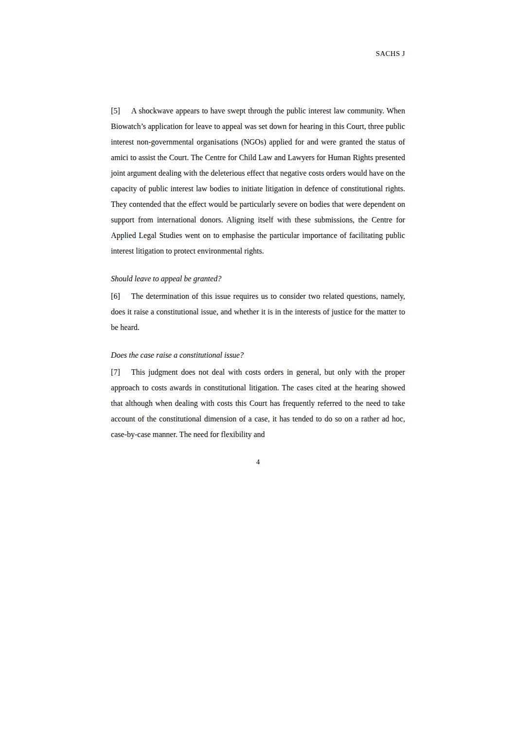SACHS J
[5] A shockwave appears to have swept through the public interest law community. When Biowatch’s application for leave to appeal was set down for hearing in this Court, three public interest non-governmental organisations (NGOs) applied for and were granted the status of amici to assist the Court. The Centre for Child Law and Lawyers for Human Rights presented joint argument dealing with the deleterious effect that negative costs orders would have on the capacity of public interest law bodies to initiate litigation in defence of constitutional rights. They contended that the effect would be particularly severe on bodies that were dependent on support from international donors. Aligning itself with these submissions, the Centre for Applied Legal Studies went on to emphasise the particular importance of facilitating public interest litigation to protect environmental rights.
Should leave to appeal be granted?
[6] The determination of this issue requires us to consider two related questions, namely, does it raise a constitutional issue, and whether it is in the interests of justice for the matter to be heard.
Does the case raise a constitutional issue?
[7] This judgment does not deal with costs orders in general, but only with the proper approach to costs awards in constitutional litigation. The cases cited at the hearing showed that although when dealing with costs this Court has frequently referred to the need to take account of the constitutional dimension of a case, it has tended to do so on a rather ad hoc, case-by-case manner. The need for flexibility and
4